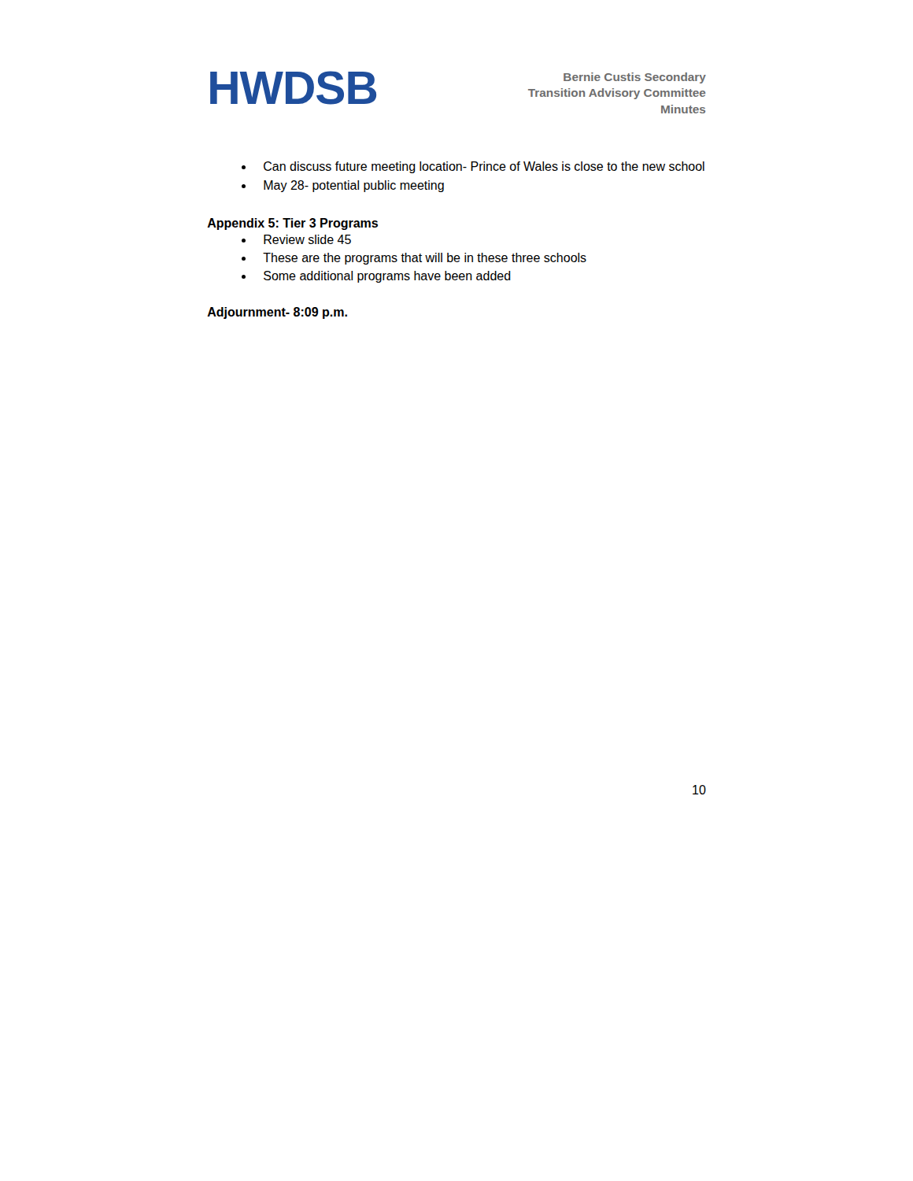HWDSB
Bernie Custis Secondary
Transition Advisory Committee
Minutes
Can discuss future meeting location- Prince of Wales is close to the new school
May 28- potential public meeting
Appendix 5: Tier 3 Programs
Review slide 45
These are the programs that will be in these three schools
Some additional programs have been added
Adjournment- 8:09 p.m.
10